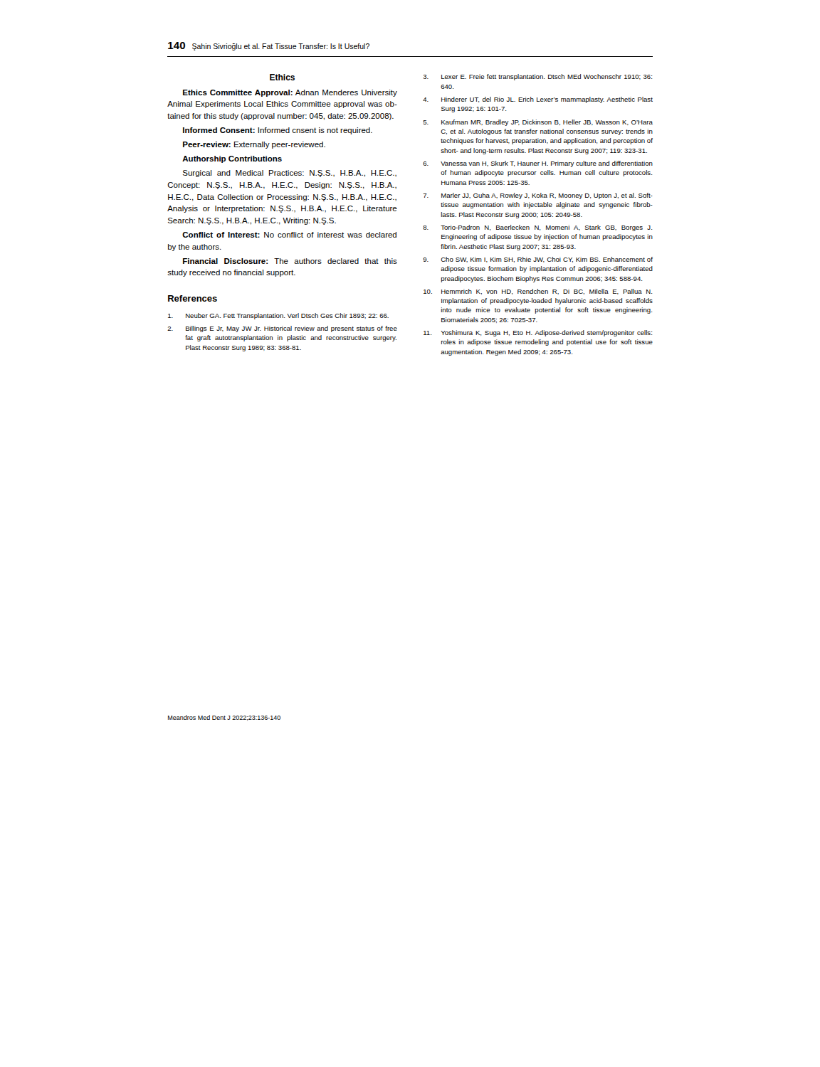140 Şahin Sivrioğlu et al. Fat Tissue Transfer: Is It Useful?
Ethics
Ethics Committee Approval: Adnan Menderes University Animal Experiments Local Ethics Committee approval was obtained for this study (approval number: 045, date: 25.09.2008).
Informed Consent: Informed cnsent is not required.
Peer-review: Externally peer-reviewed.
Authorship Contributions
Surgical and Medical Practices: N.Ş.S., H.B.A., H.E.C., Concept: N.Ş.S., H.B.A., H.E.C., Design: N.Ş.S., H.B.A., H.E.C., Data Collection or Processing: N.Ş.S., H.B.A., H.E.C., Analysis or Interpretation: N.Ş.S., H.B.A., H.E.C., Literature Search: N.Ş.S., H.B.A., H.E.C., Writing: N.Ş.S.
Conflict of Interest: No conflict of interest was declared by the authors.
Financial Disclosure: The authors declared that this study received no financial support.
References
1. Neuber GA. Fett Transplantation. Verl Dtsch Ges Chir 1893; 22: 66.
2. Billings E Jr, May JW Jr. Historical review and present status of free fat graft autotransplantation in plastic and reconstructive surgery. Plast Reconstr Surg 1989; 83: 368-81.
3. Lexer E. Freie fett transplantation. Dtsch MEd Wochenschr 1910; 36: 640.
4. Hinderer UT, del Rio JL. Erich Lexer’s mammaplasty. Aesthetic Plast Surg 1992; 16: 101-7.
5. Kaufman MR, Bradley JP, Dickinson B, Heller JB, Wasson K, O’Hara C, et al. Autologous fat transfer national consensus survey: trends in techniques for harvest, preparation, and application, and perception of short- and long-term results. Plast Reconstr Surg 2007; 119: 323-31.
6. Vanessa van H, Skurk T, Hauner H. Primary culture and differentiation of human adipocyte precursor cells. Human cell culture protocols. Humana Press 2005: 125-35.
7. Marler JJ, Guha A, Rowley J, Koka R, Mooney D, Upton J, et al. Soft-tissue augmentation with injectable alginate and syngeneic fibroblasts. Plast Reconstr Surg 2000; 105: 2049-58.
8. Torio-Padron N, Baerlecken N, Momeni A, Stark GB, Borges J. Engineering of adipose tissue by injection of human preadipocytes in fibrin. Aesthetic Plast Surg 2007; 31: 285-93.
9. Cho SW, Kim I, Kim SH, Rhie JW, Choi CY, Kim BS. Enhancement of adipose tissue formation by implantation of adipogenic-differentiated preadipocytes. Biochem Biophys Res Commun 2006; 345: 588-94.
10. Hemmrich K, von HD, Rendchen R, Di BC, Milella E, Pallua N. Implantation of preadipocyte-loaded hyaluronic acid-based scaffolds into nude mice to evaluate potential for soft tissue engineering. Biomaterials 2005; 26: 7025-37.
11. Yoshimura K, Suga H, Eto H. Adipose-derived stem/progenitor cells: roles in adipose tissue remodeling and potential use for soft tissue augmentation. Regen Med 2009; 4: 265-73.
Meandros Med Dent J 2022;23:136-140